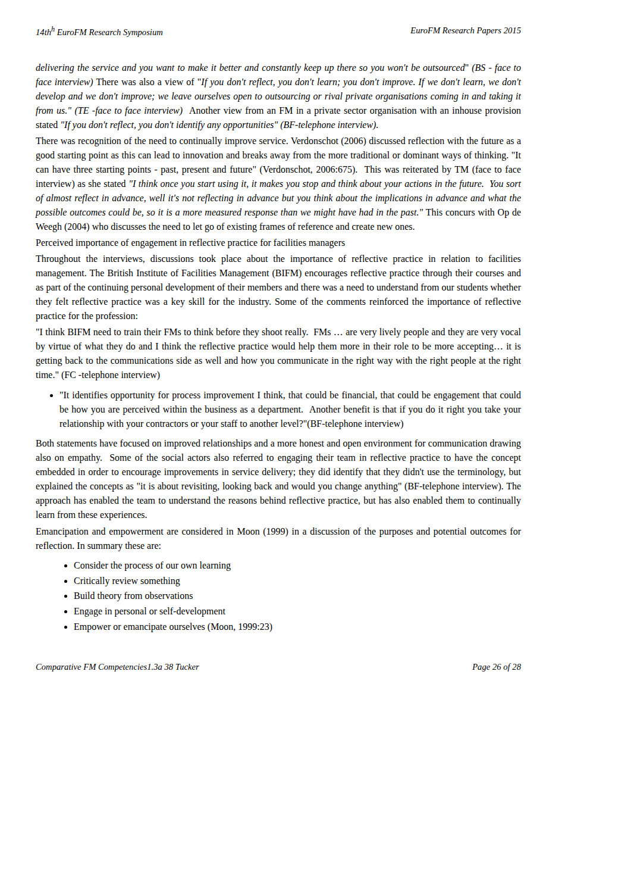14thh EuroFM Research Symposium EuroFM Research Papers 2015
delivering the service and you want to make it better and constantly keep up there so you won't be outsourced" (BS - face to face interview) There was also a view of "If you don't reflect, you don't learn; you don't improve. If we don't learn, we don't develop and we don't improve; we leave ourselves open to outsourcing or rival private organisations coming in and taking it from us." (TE -face to face interview) Another view from an FM in a private sector organisation with an inhouse provision stated "If you don't reflect, you don't identify any opportunities" (BF-telephone interview).
There was recognition of the need to continually improve service. Verdonschot (2006) discussed reflection with the future as a good starting point as this can lead to innovation and breaks away from the more traditional or dominant ways of thinking. "It can have three starting points - past, present and future" (Verdonschot, 2006:675). This was reiterated by TM (face to face interview) as she stated "I think once you start using it, it makes you stop and think about your actions in the future. You sort of almost reflect in advance, well it's not reflecting in advance but you think about the implications in advance and what the possible outcomes could be, so it is a more measured response than we might have had in the past." This concurs with Op de Weegh (2004) who discusses the need to let go of existing frames of reference and create new ones.
Perceived importance of engagement in reflective practice for facilities managers
Throughout the interviews, discussions took place about the importance of reflective practice in relation to facilities management. The British Institute of Facilities Management (BIFM) encourages reflective practice through their courses and as part of the continuing personal development of their members and there was a need to understand from our students whether they felt reflective practice was a key skill for the industry. Some of the comments reinforced the importance of reflective practice for the profession:
"I think BIFM need to train their FMs to think before they shoot really. FMs … are very lively people and they are very vocal by virtue of what they do and I think the reflective practice would help them more in their role to be more accepting… it is getting back to the communications side as well and how you communicate in the right way with the right people at the right time." (FC -telephone interview)
"It identifies opportunity for process improvement I think, that could be financial, that could be engagement that could be how you are perceived within the business as a department. Another benefit is that if you do it right you take your relationship with your contractors or your staff to another level?"(BF-telephone interview)
Both statements have focused on improved relationships and a more honest and open environment for communication drawing also on empathy. Some of the social actors also referred to engaging their team in reflective practice to have the concept embedded in order to encourage improvements in service delivery; they did identify that they didn't use the terminology, but explained the concepts as "it is about revisiting, looking back and would you change anything" (BF-telephone interview). The approach has enabled the team to understand the reasons behind reflective practice, but has also enabled them to continually learn from these experiences.
Emancipation and empowerment are considered in Moon (1999) in a discussion of the purposes and potential outcomes for reflection. In summary these are:
Consider the process of our own learning
Critically review something
Build theory from observations
Engage in personal or self-development
Empower or emancipate ourselves (Moon, 1999:23)
Comparative FM Competencies1.3a 38 Tucker Page 26 of 28